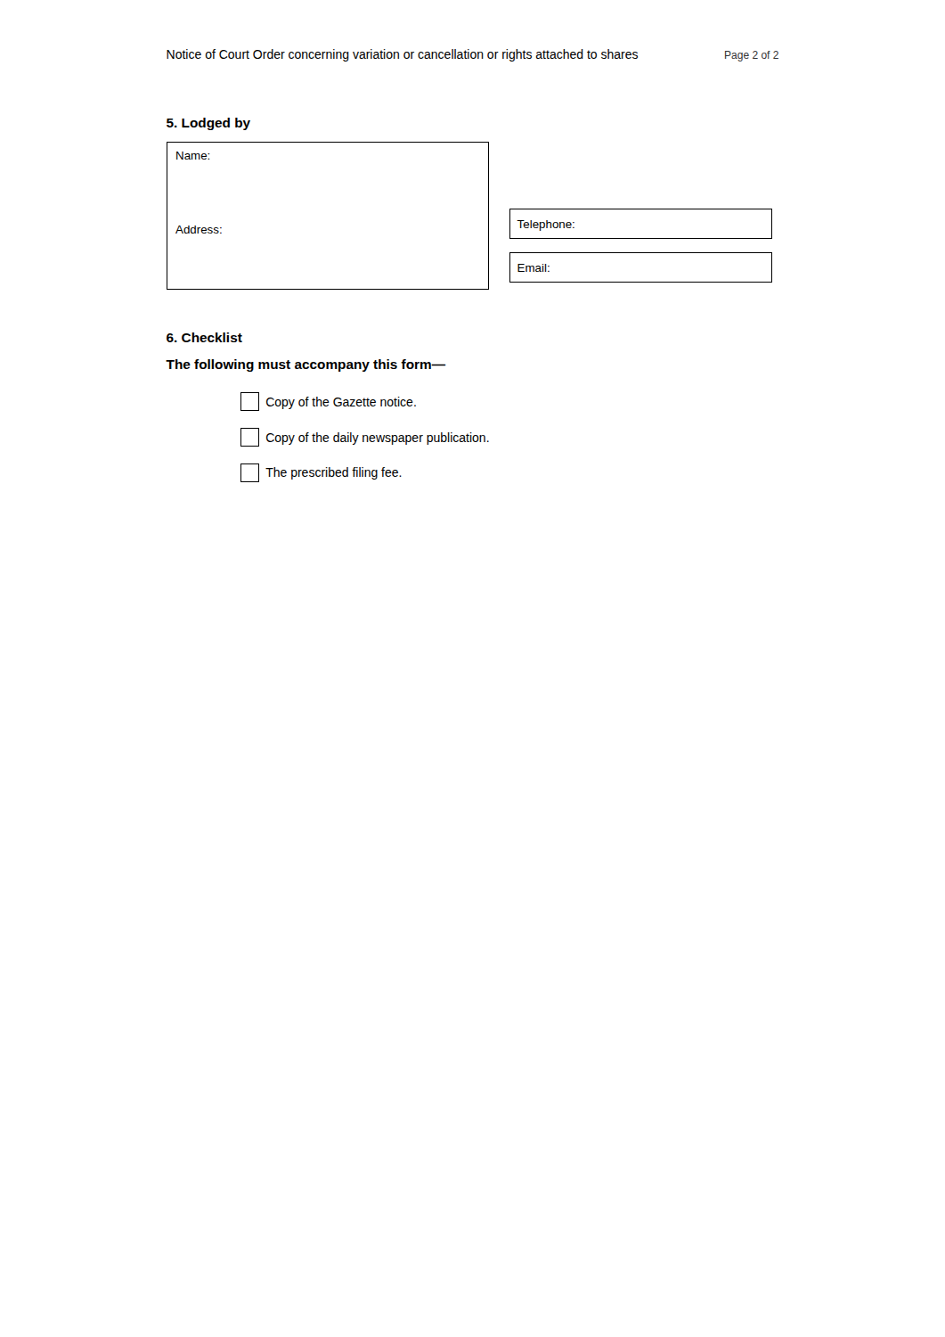Notice of Court Order concerning variation or cancellation or rights attached to shares
Page 2 of 2
5. Lodged by
Name: Address:
Telephone:
Email:
6. Checklist
The following must accompany this form—
Copy of the Gazette notice.
Copy of the daily newspaper publication.
The prescribed filing fee.